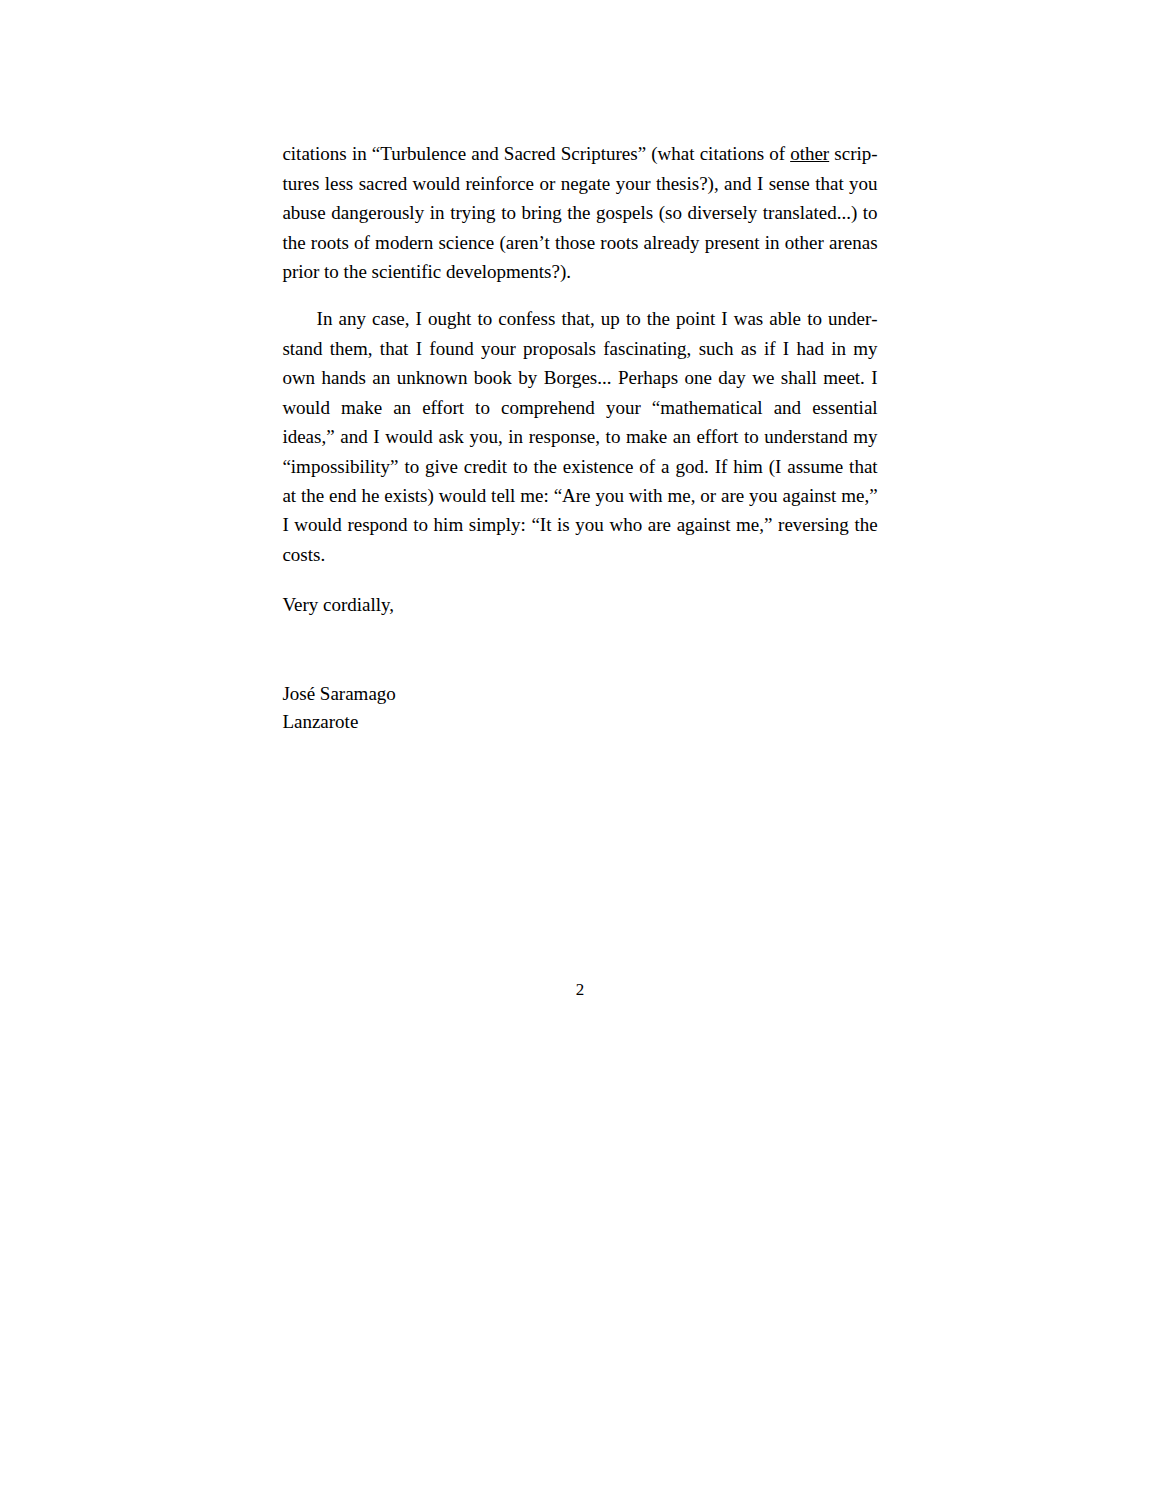citations in “Turbulence and Sacred Scriptures” (what citations of other scriptures less sacred would reinforce or negate your thesis?), and I sense that you abuse dangerously in trying to bring the gospels (so diversely translated...) to the roots of modern science (aren’t those roots already present in other arenas prior to the scientific developments?).
In any case, I ought to confess that, up to the point I was able to understand them, that I found your proposals fascinating, such as if I had in my own hands an unknown book by Borges... Perhaps one day we shall meet. I would make an effort to comprehend your “mathematical and essential ideas,” and I would ask you, in response, to make an effort to understand my “impossibility” to give credit to the existence of a god. If him (I assume that at the end he exists) would tell me: “Are you with me, or are you against me,” I would respond to him simply: “It is you who are against me,” reversing the costs.
Very cordially,
José Saramago
Lanzarote
2